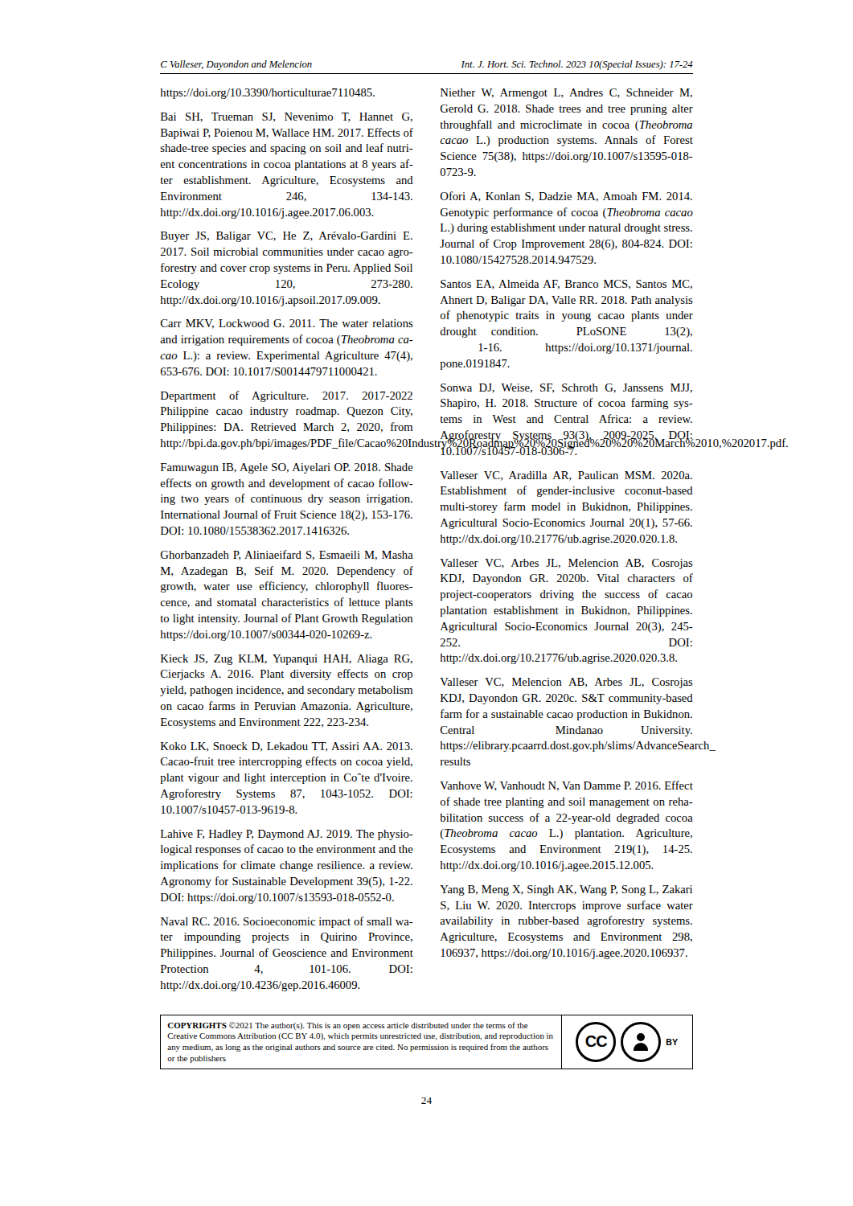C Valleser, Dayondon and Melencion
Int. J. Hort. Sci. Technol. 2023 10(Special Issues): 17-24
https://doi.org/10.3390/horticulturae7110485.
Bai SH, Trueman SJ, Nevenimo T, Hannet G, Bapiwai P, Poienou M, Wallace HM. 2017. Effects of shade-tree species and spacing on soil and leaf nutrient concentrations in cocoa plantations at 8 years after establishment. Agriculture, Ecosystems and Environment 246, 134-143. http://dx.doi.org/10.1016/j.agee.2017.06.003.
Buyer JS, Baligar VC, He Z, Arévalo-Gardini E. 2017. Soil microbial communities under cacao agroforestry and cover crop systems in Peru. Applied Soil Ecology 120, 273-280. http://dx.doi.org/10.1016/j.apsoil.2017.09.009.
Carr MKV, Lockwood G. 2011. The water relations and irrigation requirements of cocoa (Theobroma cacao L.): a review. Experimental Agriculture 47(4), 653-676. DOI: 10.1017/S0014479711000421.
Department of Agriculture. 2017. 2017-2022 Philippine cacao industry roadmap. Quezon City, Philippines: DA. Retrieved March 2, 2020, from http://bpi.da.gov.ph/bpi/images/PDF_file/Cacao%20Industry%20Roadmap%20%20Signed%20%20%20March%2010,%202017.pdf.
Famuwagun IB, Agele SO, Aiyelari OP. 2018. Shade effects on growth and development of cacao following two years of continuous dry season irrigation. International Journal of Fruit Science 18(2), 153-176. DOI: 10.1080/15538362.2017.1416326.
Ghorbanzadeh P, Aliniaeifard S, Esmaeili M, Masha M, Azadegan B, Seif M. 2020. Dependency of growth, water use efficiency, chlorophyll fluorescence, and stomatal characteristics of lettuce plants to light intensity. Journal of Plant Growth Regulation https://doi.org/10.1007/s00344-020-10269-z.
Kieck JS, Zug KLM, Yupanqui HAH, Aliaga RG, Cierjacks A. 2016. Plant diversity effects on crop yield, pathogen incidence, and secondary metabolism on cacao farms in Peruvian Amazonia. Agriculture, Ecosystems and Environment 222, 223-234.
Koko LK, Snoeck D, Lekadou TT, Assiri AA. 2013. Cacao-fruit tree intercropping effects on cocoa yield, plant vigour and light interception in Coˆte d'Ivoire. Agroforestry Systems 87, 1043-1052. DOI: 10.1007/s10457-013-9619-8.
Lahive F, Hadley P, Daymond AJ. 2019. The physiological responses of cacao to the environment and the implications for climate change resilience. a review. Agronomy for Sustainable Development 39(5), 1-22. DOI: https://doi.org/10.1007/s13593-018-0552-0.
Naval RC. 2016. Socioeconomic impact of small water impounding projects in Quirino Province, Philippines. Journal of Geoscience and Environment Protection 4, 101-106. DOI: http://dx.doi.org/10.4236/gep.2016.46009.
Niether W, Armengot L, Andres C, Schneider M, Gerold G. 2018. Shade trees and tree pruning alter throughfall and microclimate in cocoa (Theobroma cacao L.) production systems. Annals of Forest Science 75(38), https://doi.org/10.1007/s13595-018-0723-9.
Ofori A, Konlan S, Dadzie MA, Amoah FM. 2014. Genotypic performance of cocoa (Theobroma cacao L.) during establishment under natural drought stress. Journal of Crop Improvement 28(6), 804-824. DOI: 10.1080/15427528.2014.947529.
Santos EA, Almeida AF, Branco MCS, Santos MC, Ahnert D, Baligar DA, Valle RR. 2018. Path analysis of phenotypic traits in young cacao plants under drought condition. PLoSONE 13(2), 1-16. https://doi.org/10.1371/journal. pone.0191847.
Sonwa DJ, Weise, SF, Schroth G, Janssens MJJ, Shapiro, H. 2018. Structure of cocoa farming systems in West and Central Africa: a review. Agroforestry Systems 93(3), 2009-2025. DOI: 10.1007/s10457-018-0306-7.
Valleser VC, Aradilla AR, Paulican MSM. 2020a. Establishment of gender-inclusive coconut-based multi-storey farm model in Bukidnon, Philippines. Agricultural Socio-Economics Journal 20(1), 57-66. http://dx.doi.org/10.21776/ub.agrise.2020.020.1.8.
Valleser VC, Arbes JL, Melencion AB, Cosrojas KDJ, Dayondon GR. 2020b. Vital characters of project-cooperators driving the success of cacao plantation establishment in Bukidnon, Philippines. Agricultural Socio-Economics Journal 20(3), 245-252. DOI: http://dx.doi.org/10.21776/ub.agrise.2020.020.3.8.
Valleser VC, Melencion AB, Arbes JL, Cosrojas KDJ, Dayondon GR. 2020c. S&T community-based farm for a sustainable cacao production in Bukidnon. Central Mindanao University. https://elibrary.pcaarrd.dost.gov.ph/slims/AdvanceSearch_ results
Vanhove W, Vanhoudt N, Van Damme P. 2016. Effect of shade tree planting and soil management on rehabilitation success of a 22-year-old degraded cocoa (Theobroma cacao L.) plantation. Agriculture, Ecosystems and Environment 219(1), 14-25. http://dx.doi.org/10.1016/j.agee.2015.12.005.
Yang B, Meng X, Singh AK, Wang P, Song L, Zakari S, Liu W. 2020. Intercrops improve surface water availability in rubber-based agroforestry systems. Agriculture, Ecosystems and Environment 298, 106937, https://doi.org/10.1016/j.agee.2020.106937.
COPYRIGHTS ©2021 The author(s). This is an open access article distributed under the terms of the Creative Commons Attribution (CC BY 4.0), which permits unrestricted use, distribution, and reproduction in any medium, as long as the original authors and source are cited. No permission is required from the authors or the publishers
CC
BY
24